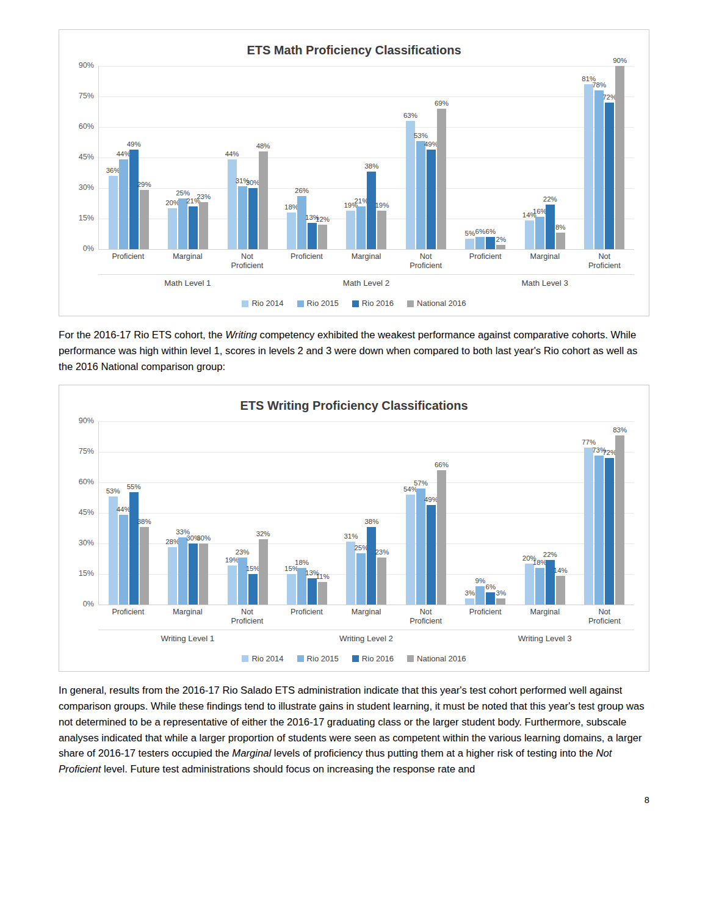ETS Math Proficiency Classifications
90% 75% 60% 45% 30% 15% 0%
36%
44%
49%
29%
20%
25%
21%
23%
44%
31%
30%
48%
18%
26%
13%
12%
19%
21%
38%
19%
63%
53%
49%
69%
5%
6%
6%
2%
14%
16%
22%
8%
81%
78%
72%
90%
Proficient
Marginal
Not
Proficient
Proficient
Marginal
Not
Proficient
Proficient
Marginal
Not
Proficient
Math Level 1
Math Level 2
Math Level 3
Rio 2014 Rio 2015 Rio 2016 National 2016
For the 2016-17 Rio ETS cohort, the Writing competency exhibited the weakest performance against comparative cohorts. While performance was high within level 1, scores in levels 2 and 3 were down when compared to both last year's Rio cohort as well as the 2016 National comparison group:
ETS Writing Proficiency Classifications
90% 75% 60% 45% 30% 15% 0%
53%
44%
55%
38%
28%
33%
30%
30%
19%
23%
15%
32%
15%
18%
13%
11%
31%
25%
38%
23%
54%
57%
49%
66%
3%
9%
6%
3%
20%
18%
22%
14%
77%
73%
72%
83%
Proficient
Marginal
Not
Proficient
Proficient
Marginal
Not
Proficient
Proficient
Marginal
Not
Proficient
Writing Level 1
Writing Level 2
Writing Level 3
Rio 2014 Rio 2015 Rio 2016 National 2016
In general, results from the 2016-17 Rio Salado ETS administration indicate that this year's test cohort performed well against comparison groups. While these findings tend to illustrate gains in student learning, it must be noted that this year's test group was not determined to be a representative of either the 2016-17 graduating class or the larger student body. Furthermore, subscale analyses indicated that while a larger proportion of students were seen as competent within the various learning domains, a larger share of 2016-17 testers occupied the Marginal levels of proficiency thus putting them at a higher risk of testing into the Not Proficient level. Future test administrations should focus on increasing the response rate and
8